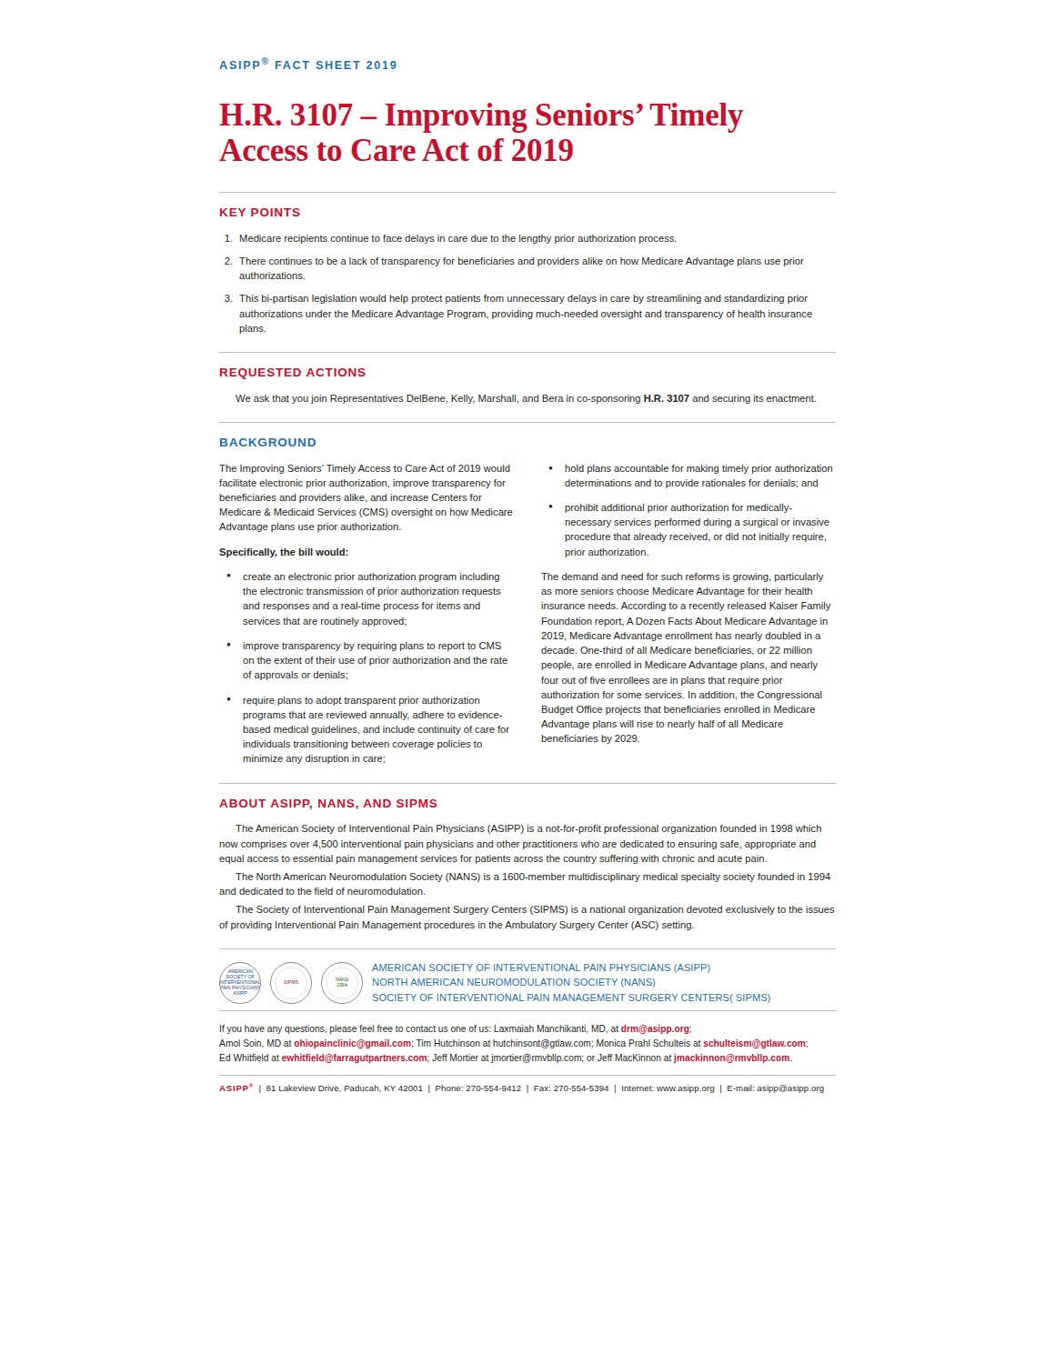ASIPP® Fact Sheet 2019
H.R. 3107 – Improving Seniors’ Timely
Access to Care Act of 2019
Key Points
Medicare recipients continue to face delays in care due to the lengthy prior authorization process.
There continues to be a lack of transparency for beneficiaries and providers alike on how Medicare Advantage plans use prior authorizations.
This bi-partisan legislation would help protect patients from unnecessary delays in care by streamlining and standardizing prior authorizations under the Medicare Advantage Program, providing much-needed oversight and transparency of health insurance plans.
Requested Actions
We ask that you join Representatives DelBene, Kelly, Marshall, and Bera in co-sponsoring H.R. 3107 and securing its enactment.
Background
The Improving Seniors’ Timely Access to Care Act of 2019 would facilitate electronic prior authorization, improve transparency for beneficiaries and providers alike, and increase Centers for Medicare & Medicaid Services (CMS) oversight on how Medicare Advantage plans use prior authorization.
Specifically, the bill would:
create an electronic prior authorization program including the electronic transmission of prior authorization requests and responses and a real-time process for items and services that are routinely approved;
improve transparency by requiring plans to report to CMS on the extent of their use of prior authorization and the rate of approvals or denials;
require plans to adopt transparent prior authorization programs that are reviewed annually, adhere to evidence-based medical guidelines, and include continuity of care for individuals transitioning between coverage policies to minimize any disruption in care;
hold plans accountable for making timely prior authorization determinations and to provide rationales for denials; and
prohibit additional prior authorization for medically-necessary services performed during a surgical or invasive procedure that already received, or did not initially require, prior authorization.
The demand and need for such reforms is growing, particularly as more seniors choose Medicare Advantage for their health insurance needs. According to a recently released Kaiser Family Foundation report, A Dozen Facts About Medicare Advantage in 2019, Medicare Advantage enrollment has nearly doubled in a decade. One-third of all Medicare beneficiaries, or 22 million people, are enrolled in Medicare Advantage plans, and nearly four out of five enrollees are in plans that require prior authorization for some services. In addition, the Congressional Budget Office projects that beneficiaries enrolled in Medicare Advantage plans will rise to nearly half of all Medicare beneficiaries by 2029.
About ASIPP, NANS, and SIPMS
The American Society of Interventional Pain Physicians (ASIPP) is a not-for-profit professional organization founded in 1998 which now comprises over 4,500 interventional pain physicians and other practitioners who are dedicated to ensuring safe, appropriate and equal access to essential pain management services for patients across the country suffering with chronic and acute pain.
The North American Neuromodulation Society (NANS) is a 1600-member multidisciplinary medical specialty society founded in 1994 and dedicated to the field of neuromodulation.
The Society of Interventional Pain Management Surgery Centers (SIPMS) is a national organization devoted exclusively to the issues of providing Interventional Pain Management procedures in the Ambulatory Surgery Center (ASC) setting.
AMERICAN SOCIETY OF INTERVENTIONAL PAIN PHYSICIANS
ASIPP
SIPMS
NANS
1994
AMERICAN SOCIETY OF INTERVENTIONAL PAIN PHYSICIANS (ASIPP)
NORTH AMERICAN NEUROMODULATION SOCIETY (NANS)
SOCIETY OF INTERVENTIONAL PAIN MANAGEMENT SURGERY CENTERS( SIPMS)
If you have any questions, please feel free to contact us one of us: Laxmaiah Manchikanti, MD, at drm@asipp.org;
Amol Soin, MD at ohiopainclinic@gmail.com; Tim Hutchinson at hutchinsont@gtlaw.com; Monica Prahl Schulteis at schulteism@gtlaw.com;
Ed Whitfield at ewhitfield@farragutpartners.com; Jeff Mortier at jmortier@rmvbllp.com; or Jeff MacKinnon at jmackinnon@rmvbllp.com.
ASIPP® | 81 Lakeview Drive, Paducah, KY 42001 | Phone: 270-554-9412 | Fax: 270-554-5394 | Internet: www.asipp.org | E-mail: asipp@asipp.org